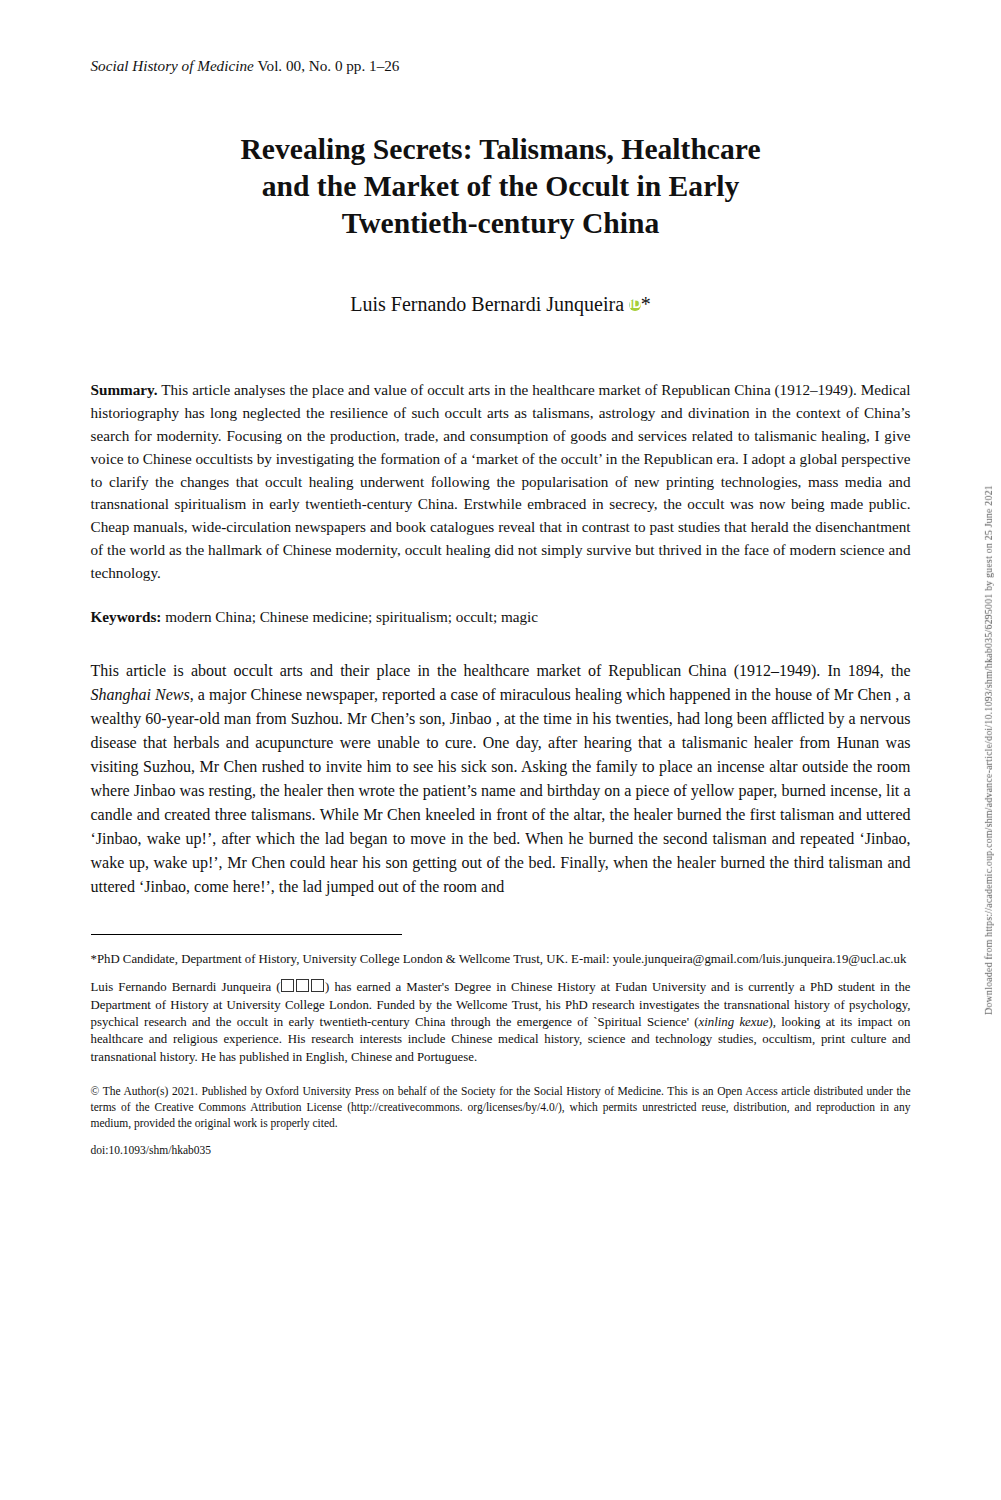Downloaded from https://academic.oup.com/shm/advance-article/doi/10.1093/shm/hkab035/6295001 by guest on 25 June 2021
Social History of Medicine Vol. 00, No. 0 pp. 1–26
Revealing Secrets: Talismans, Healthcare
and the Market of the Occult in Early
Twentieth-century China
Luis Fernando Bernardi Junqueira iD*
Summary. This article analyses the place and value of occult arts in the healthcare market of Republican China (1912–1949). Medical historiography has long neglected the resilience of such occult arts as talismans, astrology and divination in the context of China’s search for modernity. Focusing on the production, trade, and consumption of goods and services related to talismanic healing, I give voice to Chinese occultists by investigating the formation of a ‘market of the occult’ in the Republican era. I adopt a global perspective to clarify the changes that occult healing underwent following the popularisation of new printing technologies, mass media and transnational spiritualism in early twentieth-century China. Erstwhile embraced in secrecy, the occult was now being made public. Cheap manuals, wide-circulation newspapers and book catalogues reveal that in contrast to past studies that herald the disenchantment of the world as the hallmark of Chinese modernity, occult healing did not simply survive but thrived in the face of modern science and technology.
Keywords: modern China; Chinese medicine; spiritualism; occult; magic
This article is about occult arts and their place in the healthcare market of Republican China (1912–1949). In 1894, the Shanghai News, a major Chinese newspaper, reported a case of miraculous healing which happened in the house of Mr Chen , a wealthy 60-year-old man from Suzhou. Mr Chen’s son, Jinbao , at the time in his twenties, had long been afflicted by a nervous disease that herbals and acupuncture were unable to cure. One day, after hearing that a talismanic healer from Hunan was visiting Suzhou, Mr Chen rushed to invite him to see his sick son. Asking the family to place an incense altar outside the room where Jinbao was resting, the healer then wrote the patient’s name and birthday on a piece of yellow paper, burned incense, lit a candle and created three talismans. While Mr Chen kneeled in front of the altar, the healer burned the first talisman and uttered ‘Jinbao, wake up!’, after which the lad began to move in the bed. When he burned the second talisman and repeated ‘Jinbao, wake up, wake up!’, Mr Chen could hear his son getting out of the bed. Finally, when the healer burned the third talisman and uttered ‘Jinbao, come here!’, the lad jumped out of the room and
*PhD Candidate, Department of History, University College London & Wellcome Trust, UK. E-mail: youle.junqueira@gmail.com/luis.junqueira.19@ucl.ac.uk
Luis Fernando Bernardi Junqueira ( ) has earned a Master's Degree in Chinese History at Fudan University and is currently a PhD student in the Department of History at University College London. Funded by the Wellcome Trust, his PhD research investigates the transnational history of psychology, psychical research and the occult in early twentieth-century China through the emergence of `Spiritual Science' (xinling kexue), looking at its impact on healthcare and religious experience. His research interests include Chinese medical history, science and technology studies, occultism, print culture and transnational history. He has published in English, Chinese and Portuguese.
© The Author(s) 2021. Published by Oxford University Press on behalf of the Society for the Social History of Medicine. This is an Open Access article distributed under the terms of the Creative Commons Attribution License (http://creativecommons. org/licenses/by/4.0/), which permits unrestricted reuse, distribution, and reproduction in any medium, provided the original work is properly cited.
doi:10.1093/shm/hkab035